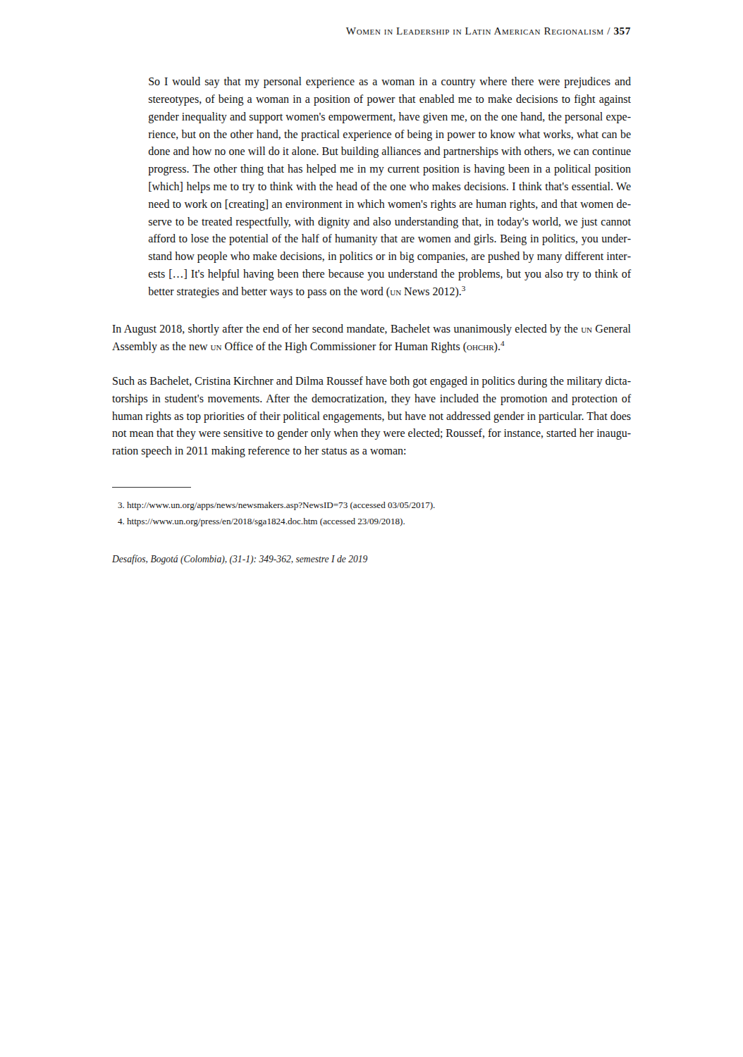Women in Leadership in Latin American Regionalism / 357
So I would say that my personal experience as a woman in a country where there were prejudices and stereotypes, of being a woman in a position of power that enabled me to make decisions to fight against gender inequality and support women's empowerment, have given me, on the one hand, the personal experience, but on the other hand, the practical experience of being in power to know what works, what can be done and how no one will do it alone. But building alliances and partnerships with others, we can continue progress. The other thing that has helped me in my current position is having been in a political position [which] helps me to try to think with the head of the one who makes decisions. I think that's essential. We need to work on [creating] an environment in which women's rights are human rights, and that women deserve to be treated respectfully, with dignity and also understanding that, in today's world, we just cannot afford to lose the potential of the half of humanity that are women and girls. Being in politics, you understand how people who make decisions, in politics or in big companies, are pushed by many different interests […] It's helpful having been there because you understand the problems, but you also try to think of better strategies and better ways to pass on the word (un News 2012).3
In August 2018, shortly after the end of her second mandate, Bachelet was unanimously elected by the un General Assembly as the new un Office of the High Commissioner for Human Rights (ohchr).4
Such as Bachelet, Cristina Kirchner and Dilma Roussef have both got engaged in politics during the military dictatorships in student's movements. After the democratization, they have included the promotion and protection of human rights as top priorities of their political engagements, but have not addressed gender in particular. That does not mean that they were sensitive to gender only when they were elected; Roussef, for instance, started her inauguration speech in 2011 making reference to her status as a woman:
http://www.un.org/apps/news/newsmakers.asp?NewsID=73 (accessed 03/05/2017).
https://www.un.org/press/en/2018/sga1824.doc.htm (accessed 23/09/2018).
Desafíos, Bogotá (Colombia), (31-1): 349-362, semestre I de 2019